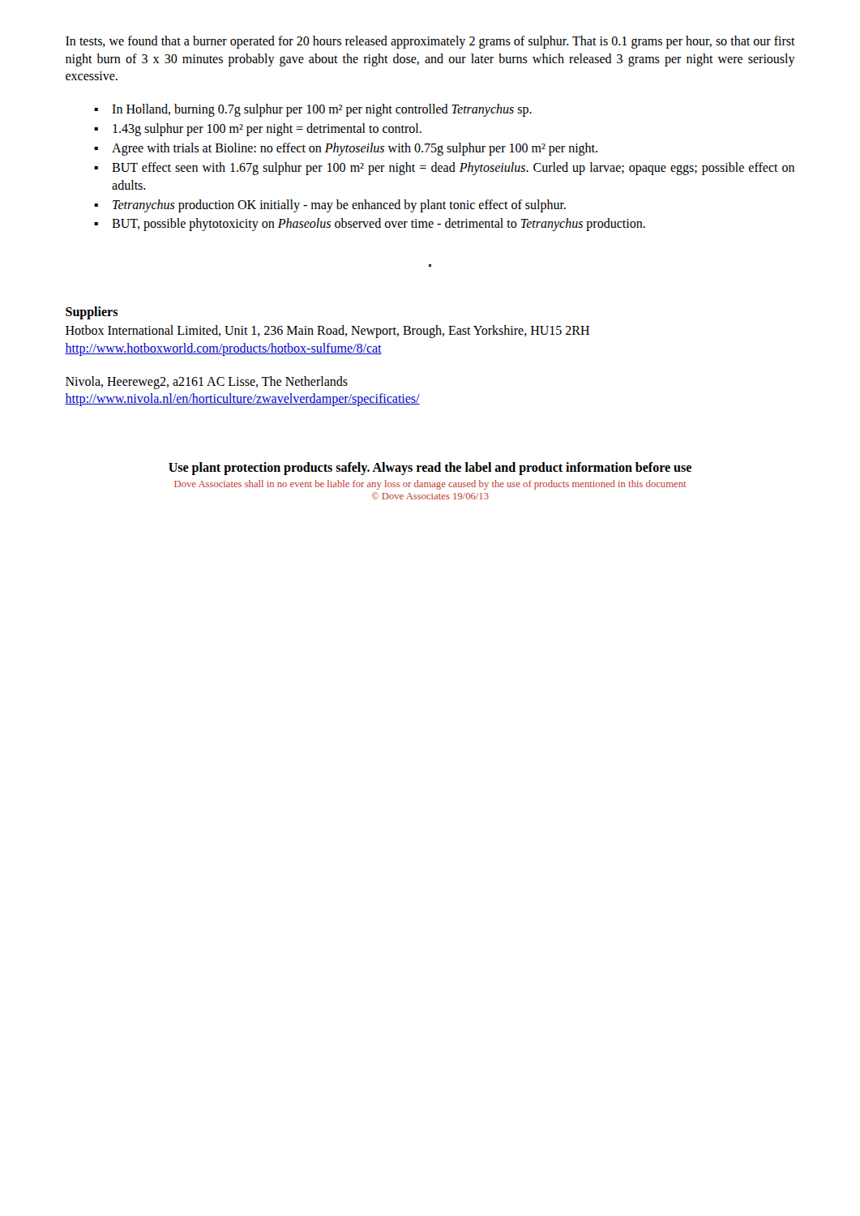In tests, we found that a burner operated for 20 hours released approximately 2 grams of sulphur. That is 0.1 grams per hour, so that our first night burn of 3 x 30 minutes probably gave about the right dose, and our later burns which released 3 grams per night were seriously excessive.
In Holland, burning 0.7g sulphur per 100 m² per night controlled Tetranychus sp.
1.43g sulphur per 100 m² per night = detrimental to control.
Agree with trials at Bioline: no effect on Phytoseilus with 0.75g sulphur per 100 m² per night.
BUT effect seen with 1.67g sulphur per 100 m² per night = dead Phytoseiulus. Curled up larvae; opaque eggs; possible effect on adults.
Tetranychus production OK initially - may be enhanced by plant tonic effect of sulphur.
BUT, possible phytotoxicity on Phaseolus observed over time - detrimental to Tetranychus production.
Suppliers
Hotbox International Limited, Unit 1, 236 Main Road, Newport, Brough, East Yorkshire, HU15 2RH
http://www.hotboxworld.com/products/hotbox-sulfume/8/cat
Nivola, Heereweg2, a2161 AC Lisse, The Netherlands
http://www.nivola.nl/en/horticulture/zwavelverdamper/specificaties/
Use plant protection products safely. Always read the label and product information before use
Dove Associates shall in no event be liable for any loss or damage caused by the use of products mentioned in this document
© Dove Associates 19/06/13